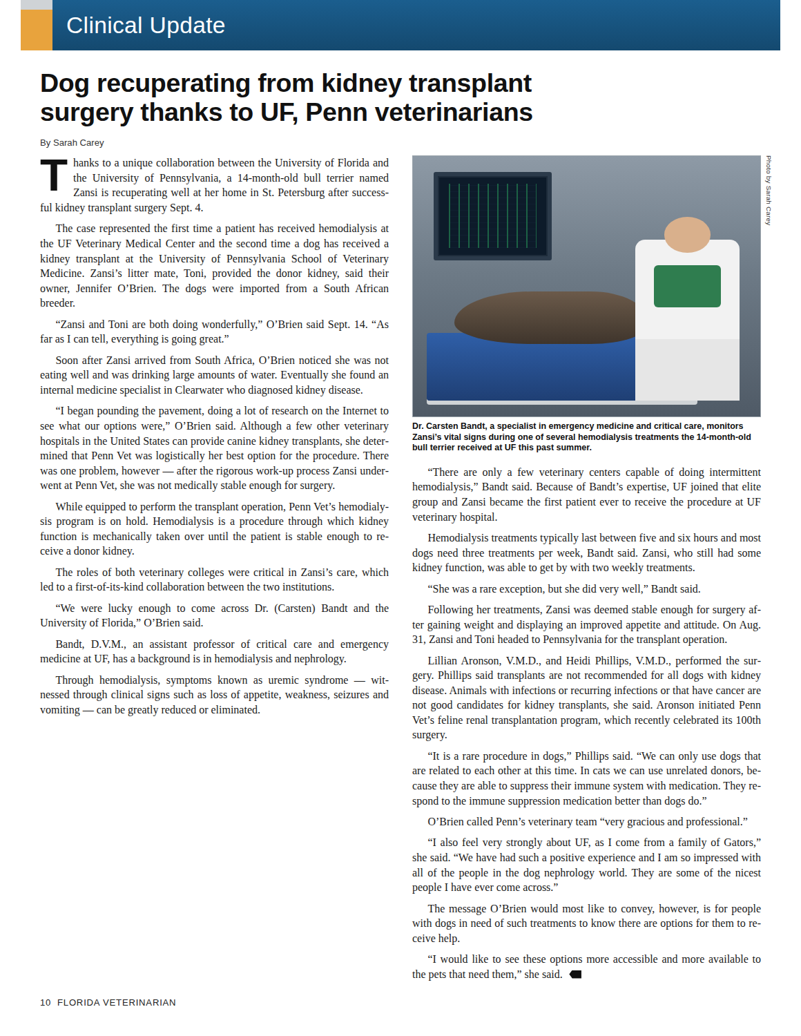Clinical Update
Dog recuperating from kidney transplant
surgery thanks to UF, Penn veterinarians
By Sarah Carey
Thanks to a unique collaboration between the University of Florida and the University of Pennsylvania, a 14-month-old bull terrier named Zansi is recuperating well at her home in St. Petersburg after successful kidney transplant surgery Sept. 4.
The case represented the first time a patient has received hemodialysis at the UF Veterinary Medical Center and the second time a dog has received a kidney transplant at the University of Pennsylvania School of Veterinary Medicine. Zansi’s litter mate, Toni, provided the donor kidney, said their owner, Jennifer O’Brien. The dogs were imported from a South African breeder.
“Zansi and Toni are both doing wonderfully,” O’Brien said Sept. 14. “As far as I can tell, everything is going great.”
Soon after Zansi arrived from South Africa, O’Brien noticed she was not eating well and was drinking large amounts of water. Eventually she found an internal medicine specialist in Clearwater who diagnosed kidney disease.
“I began pounding the pavement, doing a lot of research on the Internet to see what our options were,” O’Brien said. Although a few other veterinary hospitals in the United States can provide canine kidney transplants, she determined that Penn Vet was logistically her best option for the procedure. There was one problem, however — after the rigorous work-up process Zansi underwent at Penn Vet, she was not medically stable enough for surgery.
While equipped to perform the transplant operation, Penn Vet’s hemodialysis program is on hold. Hemodialysis is a procedure through which kidney function is mechanically taken over until the patient is stable enough to receive a donor kidney.
The roles of both veterinary colleges were critical in Zansi’s care, which led to a first-of-its-kind collaboration between the two institutions.
“We were lucky enough to come across Dr. (Carsten) Bandt and the University of Florida,” O’Brien said.
Bandt, D.V.M., an assistant professor of critical care and emergency medicine at UF, has a background is in hemodialysis and nephrology.
Through hemodialysis, symptoms known as uremic syndrome — witnessed through clinical signs such as loss of appetite, weakness, seizures and vomiting — can be greatly reduced or eliminated.
Photo by Sarah Carey
Dr. Carsten Bandt, a specialist in emergency medicine and critical care, monitors Zansi’s vital signs during one of several hemodialysis treatments the 14-month-old bull terrier received at UF this past summer.
“There are only a few veterinary centers capable of doing intermittent hemodialysis,” Bandt said. Because of Bandt’s expertise, UF joined that elite group and Zansi became the first patient ever to receive the procedure at UF veterinary hospital.
Hemodialysis treatments typically last between five and six hours and most dogs need three treatments per week, Bandt said. Zansi, who still had some kidney function, was able to get by with two weekly treatments.
“She was a rare exception, but she did very well,” Bandt said.
Following her treatments, Zansi was deemed stable enough for surgery after gaining weight and displaying an improved appetite and attitude. On Aug. 31, Zansi and Toni headed to Pennsylvania for the transplant operation.
Lillian Aronson, V.M.D., and Heidi Phillips, V.M.D., performed the surgery. Phillips said transplants are not recommended for all dogs with kidney disease. Animals with infections or recurring infections or that have cancer are not good candidates for kidney transplants, she said. Aronson initiated Penn Vet’s feline renal transplantation program, which recently celebrated its 100th surgery.
“It is a rare procedure in dogs,” Phillips said. “We can only use dogs that are related to each other at this time. In cats we can use unrelated donors, because they are able to suppress their immune system with medication. They respond to the immune suppression medication better than dogs do.”
O’Brien called Penn’s veterinary team “very gracious and professional.”
“I also feel very strongly about UF, as I come from a family of Gators,” she said. “We have had such a positive experience and I am so impressed with all of the people in the dog nephrology world. They are some of the nicest people I have ever come across.”
The message O’Brien would most like to convey, however, is for people with dogs in need of such treatments to know there are options for them to receive help.
“I would like to see these options more accessible and more available to the pets that need them,” she said.
10 FLORIDA VETERINARIAN